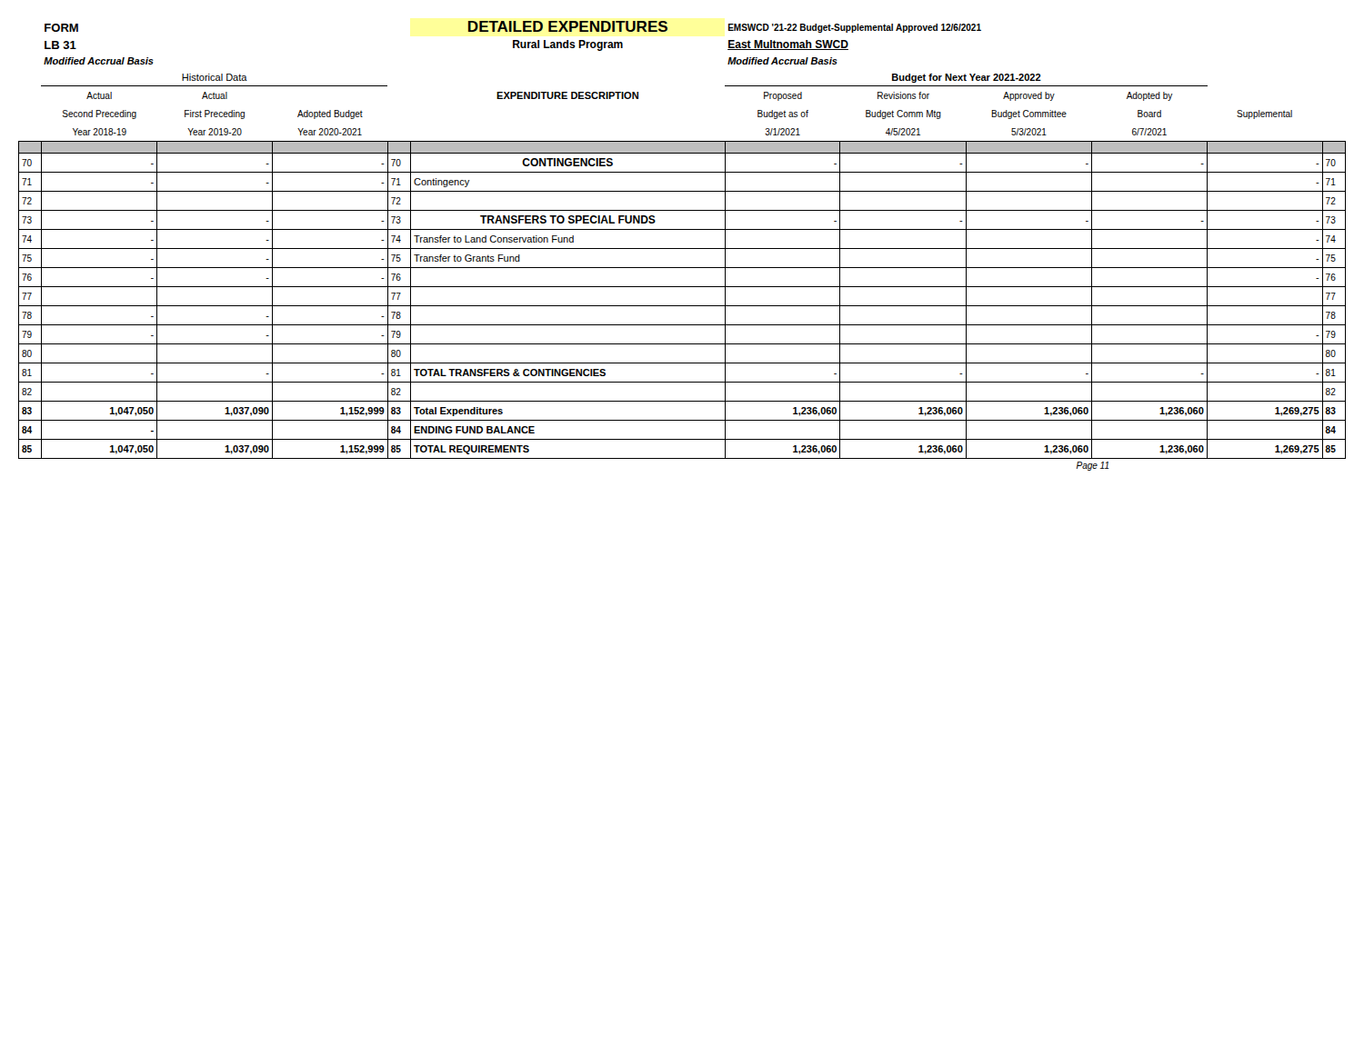| | FORM | | | | DETAILED EXPENDITURES | EMSWCD '21-22 Budget-Supplemental Approved 12/6/2021 | | | |
| | LB 31 | | | | Rural Lands Program | East Multnomah SWCD | | | | |
| | Modified Accrual Basis | | | | Modified Accrual Basis | | | | |
| | Historical Data | | | Budget for Next Year 2021-2022 | | |
| | Actual | Actual | | | EXPENDITURE DESCRIPTION | Proposed | Revisions for | Approved by | Adopted by | | |
| | Second Preceding | First Preceding | Adopted Budget | | | Budget as of | Budget Comm Mtg | Budget Committee | Board | Supplemental | |
| | Year 2018-19 | Year 2019-20 | Year 2020-2021 | | | 3/1/2021 | 4/5/2021 | 5/3/2021 | 6/7/2021 | | |
| 70 | - | - | - | 70 | CONTINGENCIES | - | - | - | - | - | 70 |
| 71 | - | - | - | 71 | Contingency | | | | | - | 71 |
| 72 | | | | 72 | | | | | | | 72 |
| 73 | - | - | - | 73 | TRANSFERS TO SPECIAL FUNDS | - | - | - | - | - | 73 |
| 74 | - | - | - | 74 | Transfer to Land Conservation Fund | | | | | - | 74 |
| 75 | - | - | - | 75 | Transfer to Grants Fund | | | | | - | 75 |
| 76 | - | - | - | 76 | | | | | | - | 76 |
| 77 | | | | 77 | | | | | | | 77 |
| 78 | - | - | - | 78 | | | | | | | 78 |
| 79 | - | - | - | 79 | | | | | | - | 79 |
| 80 | | | | 80 | | | | | | | 80 |
| 81 | - | - | - | 81 | TOTAL TRANSFERS & CONTINGENCIES | - | - | - | - | - | 81 |
| 82 | | | | 82 | | | | | | | 82 |
| 83 | 1,047,050 | 1,037,090 | 1,152,999 | 83 | Total Expenditures | 1,236,060 | 1,236,060 | 1,236,060 | 1,236,060 | 1,269,275 | 83 |
| 84 | - | | | 84 | ENDING FUND BALANCE | | | | | | 84 |
| 85 | 1,047,050 | 1,037,090 | 1,152,999 | 85 | TOTAL REQUIREMENTS | 1,236,060 | 1,236,060 | 1,236,060 | 1,236,060 | 1,269,275 | 85 |
Page 11